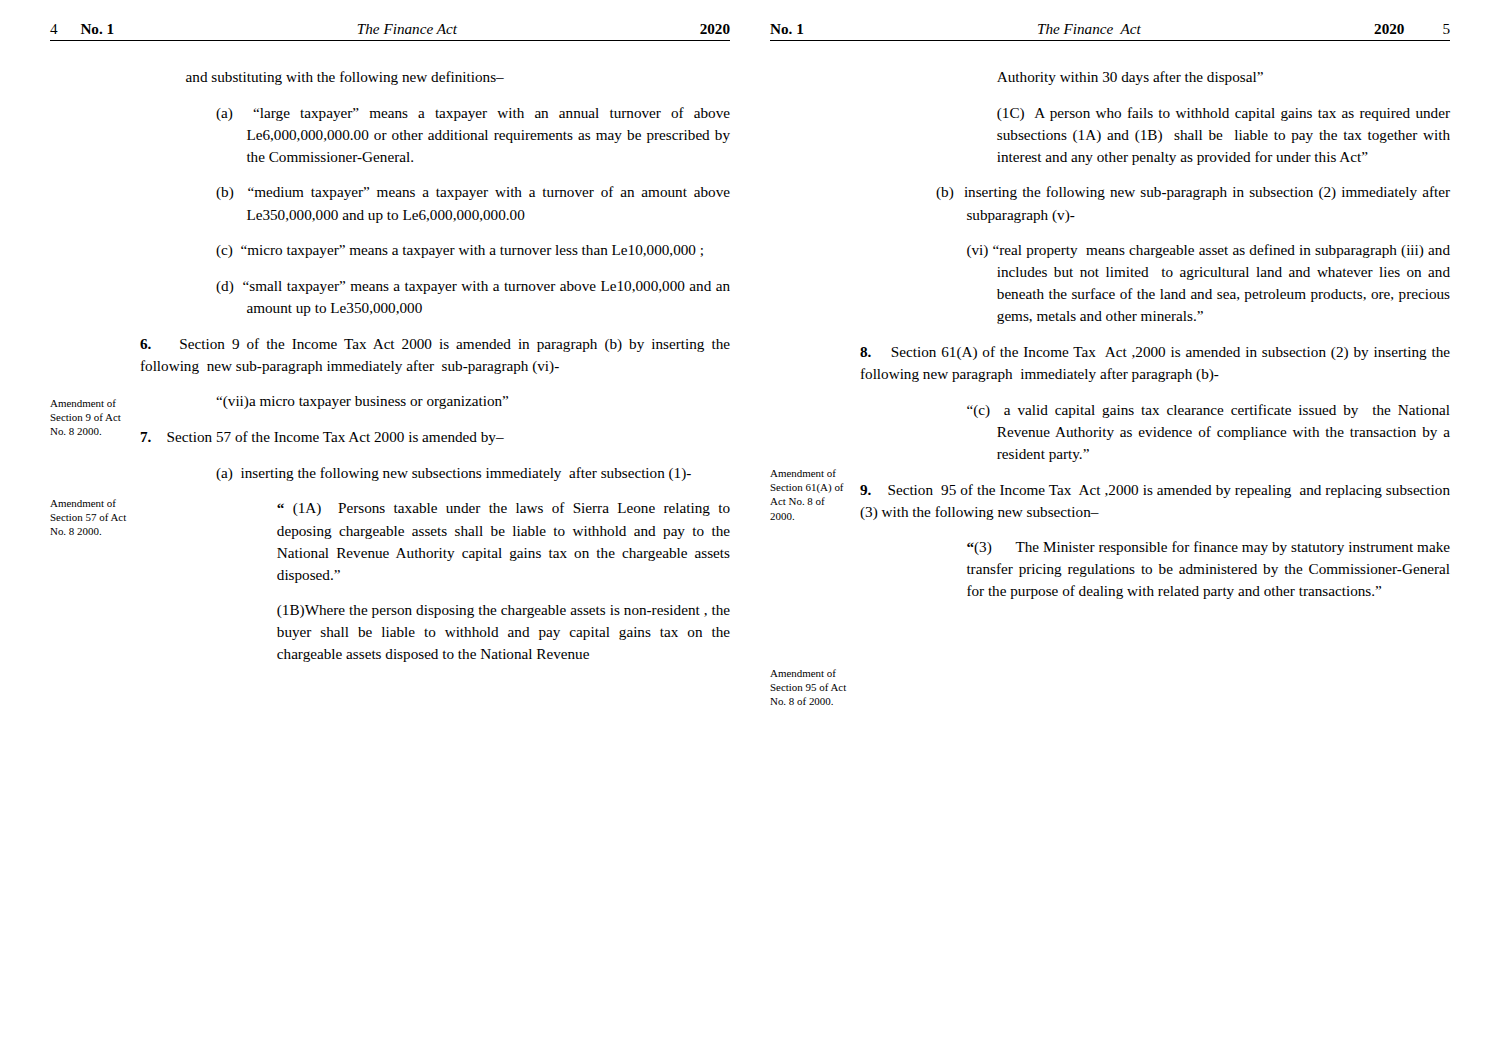4 No. 1 The Finance Act 2020
and substituting with the following new definitions–
(a) “large taxpayer” means a taxpayer with an annual turnover of above Le6,000,000,000.00 or other additional requirements as may be prescribed by the Commissioner-General.
(b) “medium taxpayer” means a taxpayer with a turnover of an amount above Le350,000,000 and up to Le6,000,000,000.00
(c) “micro taxpayer” means a taxpayer with a turnover less than Le10,000,000 ;
(d) “small taxpayer” means a taxpayer with a turnover above Le10,000,000 and an amount up to Le350,000,000
Amendment of Section 9 of Act No. 8 2000.
6. Section 9 of the Income Tax Act 2000 is amended in paragraph (b) by inserting the following new sub-paragraph immediately after sub-paragraph (vi)-
“(vii)a micro taxpayer business or organization”
Amendment of Section 57 of Act No. 8 2000.
7. Section 57 of the Income Tax Act 2000 is amended by–
(a) inserting the following new subsections immediately after subsection (1)-
“ (1A) Persons taxable under the laws of Sierra Leone relating to deposing chargeable assets shall be liable to withhold and pay to the National Revenue Authority capital gains tax on the chargeable assets disposed.”
(1B)Where the person disposing the chargeable assets is non-resident , the buyer shall be liable to withhold and pay capital gains tax on the chargeable assets disposed to the National Revenue
No. 1 The Finance Act 2020 5
Authority within 30 days after the disposal”
(1C) A person who fails to withhold capital gains tax as required under subsections (1A) and (1B) shall be liable to pay the tax together with interest and any other penalty as provided for under this Act”
(b) inserting the following new sub-paragraph in subsection (2) immediately after subparagraph (v)-
(vi) “real property means chargeable asset as defined in subparagraph (iii) and includes but not limited to agricultural land and whatever lies on and beneath the surface of the land and sea, petroleum products, ore, precious gems, metals and other minerals.”
Amendment of Section 61(A) of Act No. 8 of 2000.
8. Section 61(A) of the Income Tax Act ,2000 is amended in subsection (2) by inserting the following new paragraph immediately after paragraph (b)-
“(c) a valid capital gains tax clearance certificate issued by the National Revenue Authority as evidence of compliance with the transaction by a resident party.”
Amendment of Section 95 of Act No. 8 of 2000.
9. Section 95 of the Income Tax Act ,2000 is amended by repealing and replacing subsection (3) with the following new subsection–
“(3) The Minister responsible for finance may by statutory instrument make transfer pricing regulations to be administered by the Commissioner-General for the purpose of dealing with related party and other transactions.”